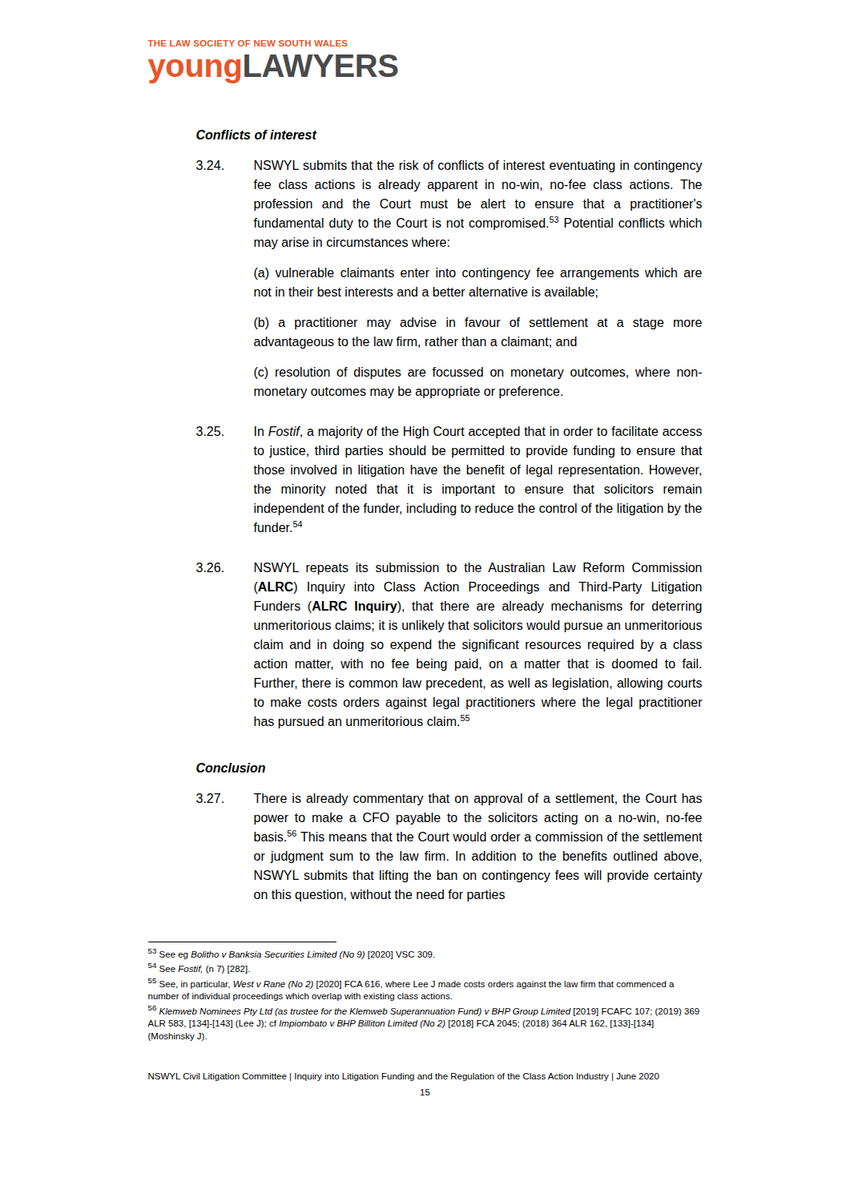The Law Society of New South Wales
young LAWYERS
Conflicts of interest
3.24.
NSWYL submits that the risk of conflicts of interest eventuating in contingency fee class actions is already apparent in no-win, no-fee class actions. The profession and the Court must be alert to ensure that a practitioner's fundamental duty to the Court is not compromised.53 Potential conflicts which may arise in circumstances where:
(a) vulnerable claimants enter into contingency fee arrangements which are not in their best interests and a better alternative is available;
(b) a practitioner may advise in favour of settlement at a stage more advantageous to the law firm, rather than a claimant; and
(c) resolution of disputes are focussed on monetary outcomes, where non-monetary outcomes may be appropriate or preference.
3.25.
In Fostif, a majority of the High Court accepted that in order to facilitate access to justice, third parties should be permitted to provide funding to ensure that those involved in litigation have the benefit of legal representation. However, the minority noted that it is important to ensure that solicitors remain independent of the funder, including to reduce the control of the litigation by the funder.54
3.26.
NSWYL repeats its submission to the Australian Law Reform Commission (ALRC) Inquiry into Class Action Proceedings and Third-Party Litigation Funders (ALRC Inquiry), that there are already mechanisms for deterring unmeritorious claims; it is unlikely that solicitors would pursue an unmeritorious claim and in doing so expend the significant resources required by a class action matter, with no fee being paid, on a matter that is doomed to fail. Further, there is common law precedent, as well as legislation, allowing courts to make costs orders against legal practitioners where the legal practitioner has pursued an unmeritorious claim.55
Conclusion
3.27.
There is already commentary that on approval of a settlement, the Court has power to make a CFO payable to the solicitors acting on a no-win, no-fee basis.56 This means that the Court would order a commission of the settlement or judgment sum to the law firm. In addition to the benefits outlined above, NSWYL submits that lifting the ban on contingency fees will provide certainty on this question, without the need for parties
53 See eg Bolitho v Banksia Securities Limited (No 9) [2020] VSC 309.
54 See Fostif, (n 7) [282].
55 See, in particular, West v Rane (No 2) [2020] FCA 616, where Lee J made costs orders against the law firm that commenced a number of individual proceedings which overlap with existing class actions.
56 Klemweb Nominees Pty Ltd (as trustee for the Klemweb Superannuation Fund) v BHP Group Limited [2019] FCAFC 107; (2019) 369 ALR 583, [134]-[143] (Lee J); cf Impiombato v BHP Billiton Limited (No 2) [2018] FCA 2045; (2018) 364 ALR 162, [133]-[134] (Moshinsky J).
NSWYL Civil Litigation Committee | Inquiry into Litigation Funding and the Regulation of the Class Action Industry | June 2020
15